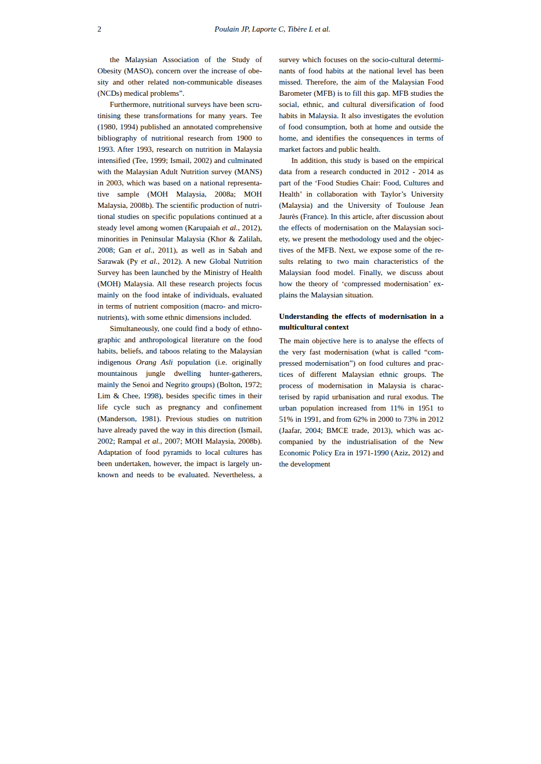2 Poulain JP, Laporte C, Tibère L et al.
the Malaysian Association of the Study of Obesity (MASO), concern over the increase of obesity and other related non-communicable diseases (NCDs) medical problems”.
Furthermore, nutritional surveys have been scrutinising these transformations for many years. Tee (1980, 1994) published an annotated comprehensive bibliography of nutritional research from 1900 to 1993. After 1993, research on nutrition in Malaysia intensified (Tee, 1999; Ismail, 2002) and culminated with the Malaysian Adult Nutrition survey (MANS) in 2003, which was based on a national representative sample (MOH Malaysia, 2008a; MOH Malaysia, 2008b). The scientific production of nutritional studies on specific populations continued at a steady level among women (Karupaiah et al., 2012), minorities in Peninsular Malaysia (Khor & Zalilah, 2008; Gan et al., 2011), as well as in Sabah and Sarawak (Py et al., 2012). A new Global Nutrition Survey has been launched by the Ministry of Health (MOH) Malaysia. All these research projects focus mainly on the food intake of individuals, evaluated in terms of nutrient composition (macro- and micro-nutrients), with some ethnic dimensions included.
Simultaneously, one could find a body of ethnographic and anthropological literature on the food habits, beliefs, and taboos relating to the Malaysian indigenous Orang Asli population (i.e. originally mountainous jungle dwelling hunter-gatherers, mainly the Senoi and Negrito groups) (Bolton, 1972; Lim & Chee, 1998), besides specific times in their life cycle such as pregnancy and confinement (Manderson, 1981). Previous studies on nutrition have already paved the way in this direction (Ismail, 2002; Rampal et al., 2007; MOH Malaysia, 2008b). Adaptation of food pyramids to local cultures has been undertaken, however, the impact is largely unknown and needs to be evaluated. Nevertheless, a survey which focuses on the socio-cultural determinants of food habits at the national level has been missed. Therefore, the aim of the Malaysian Food Barometer (MFB) is to fill this gap. MFB studies the social, ethnic, and cultural diversification of food habits in Malaysia. It also investigates the evolution of food consumption, both at home and outside the home, and identifies the consequences in terms of market factors and public health.
In addition, this study is based on the empirical data from a research conducted in 2012 - 2014 as part of the ‘Food Studies Chair: Food, Cultures and Health’ in collaboration with Taylor’s University (Malaysia) and the University of Toulouse Jean Jaurès (France). In this article, after discussion about the effects of modernisation on the Malaysian society, we present the methodology used and the objectives of the MFB. Next, we expose some of the results relating to two main characteristics of the Malaysian food model. Finally, we discuss about how the theory of ‘compressed modernisation’ explains the Malaysian situation.
Understanding the effects of modernisation in a multicultural context
The main objective here is to analyse the effects of the very fast modernisation (what is called “compressed modernisation”) on food cultures and practices of different Malaysian ethnic groups. The process of modernisation in Malaysia is characterised by rapid urbanisation and rural exodus. The urban population increased from 11% in 1951 to 51% in 1991, and from 62% in 2000 to 73% in 2012 (Jaafar, 2004; BMCE trade, 2013), which was accompanied by the industrialisation of the New Economic Policy Era in 1971-1990 (Aziz, 2012) and the development